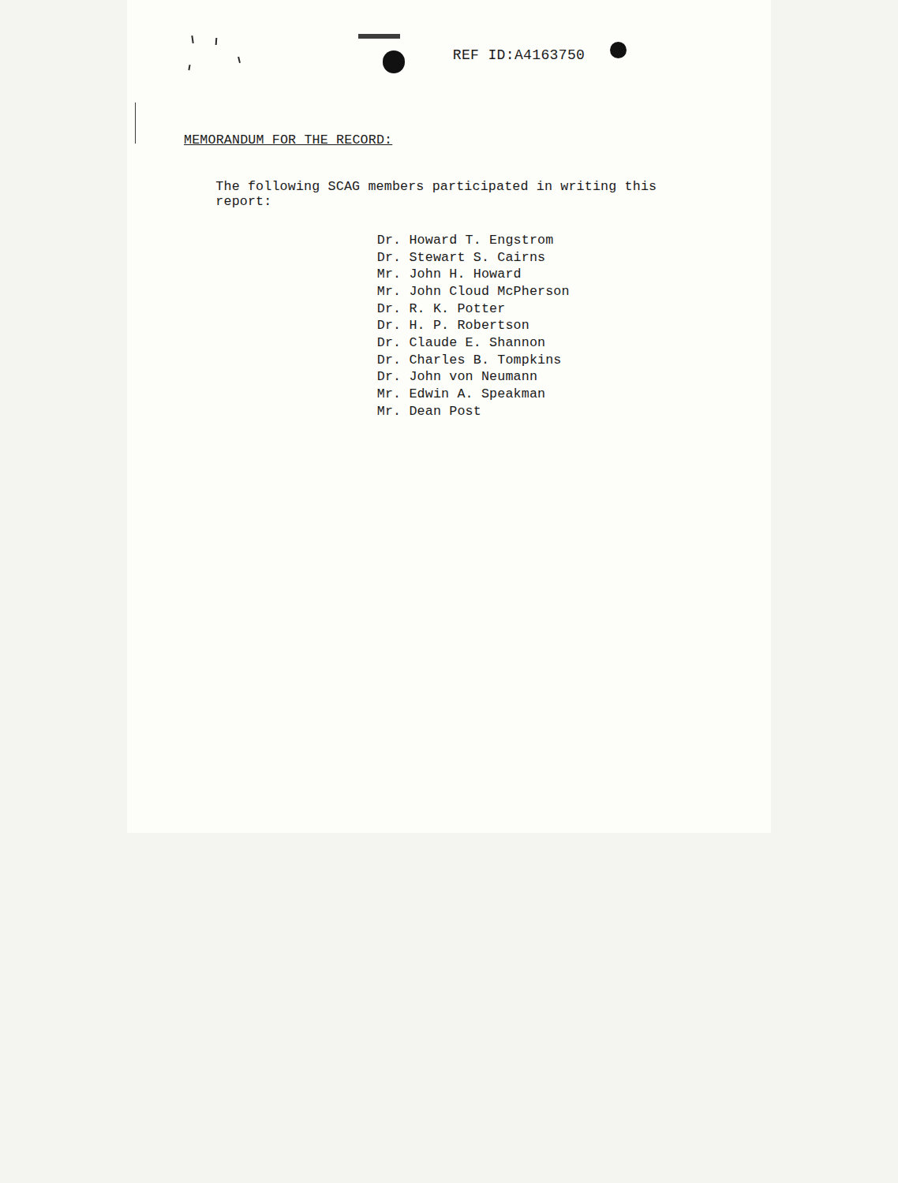REF ID:A4163750
MEMORANDUM FOR THE RECORD:
The following SCAG members participated in writing this report:
Dr. Howard T. Engstrom
Dr. Stewart S. Cairns
Mr. John H. Howard
Mr. John Cloud McPherson
Dr. R. K. Potter
Dr. H. P. Robertson
Dr. Claude E. Shannon
Dr. Charles B. Tompkins
Dr. John von Neumann
Mr. Edwin A. Speakman
Mr. Dean Post